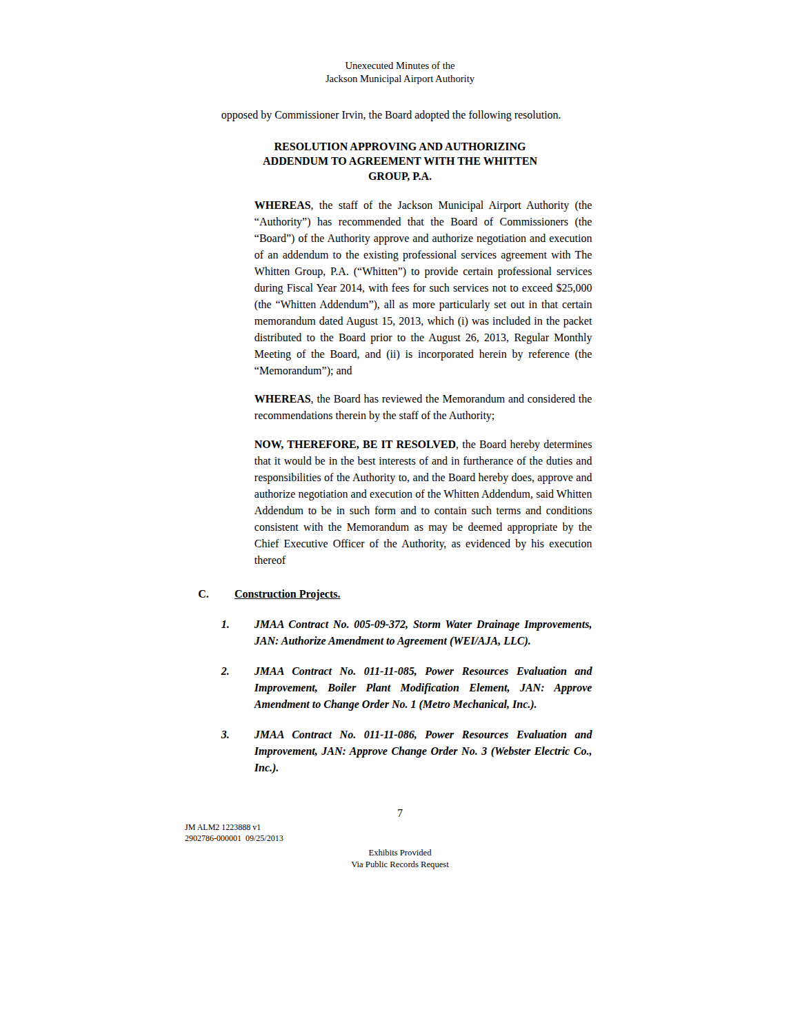Unexecuted Minutes of the
Jackson Municipal Airport Authority
opposed by Commissioner Irvin, the Board adopted the following resolution.
RESOLUTION APPROVING AND AUTHORIZING
ADDENDUM TO AGREEMENT WITH THE WHITTEN
GROUP, P.A.
WHEREAS, the staff of the Jackson Municipal Airport Authority (the “Authority”) has recommended that the Board of Commissioners (the “Board”) of the Authority approve and authorize negotiation and execution of an addendum to the existing professional services agreement with The Whitten Group, P.A. (“Whitten”) to provide certain professional services during Fiscal Year 2014, with fees for such services not to exceed $25,000 (the “Whitten Addendum”), all as more particularly set out in that certain memorandum dated August 15, 2013, which (i) was included in the packet distributed to the Board prior to the August 26, 2013, Regular Monthly Meeting of the Board, and (ii) is incorporated herein by reference (the “Memorandum”); and
WHEREAS, the Board has reviewed the Memorandum and considered the recommendations therein by the staff of the Authority;
NOW, THEREFORE, BE IT RESOLVED, the Board hereby determines that it would be in the best interests of and in furtherance of the duties and responsibilities of the Authority to, and the Board hereby does, approve and authorize negotiation and execution of the Whitten Addendum, said Whitten Addendum to be in such form and to contain such terms and conditions consistent with the Memorandum as may be deemed appropriate by the Chief Executive Officer of the Authority, as evidenced by his execution thereof
C.
Construction Projects.
1.
JMAA Contract No. 005-09-372, Storm Water Drainage Improvements, JAN: Authorize Amendment to Agreement (WEI/AJA, LLC).
2.
JMAA Contract No. 011-11-085, Power Resources Evaluation and Improvement, Boiler Plant Modification Element, JAN: Approve Amendment to Change Order No. 1 (Metro Mechanical, Inc.).
3.
JMAA Contract No. 011-11-086, Power Resources Evaluation and Improvement, JAN: Approve Change Order No. 3 (Webster Electric Co., Inc.).
7
JM ALM2 1223888 v1
2902786-000001 09/25/2013
Exhibits Provided
Via Public Records Request